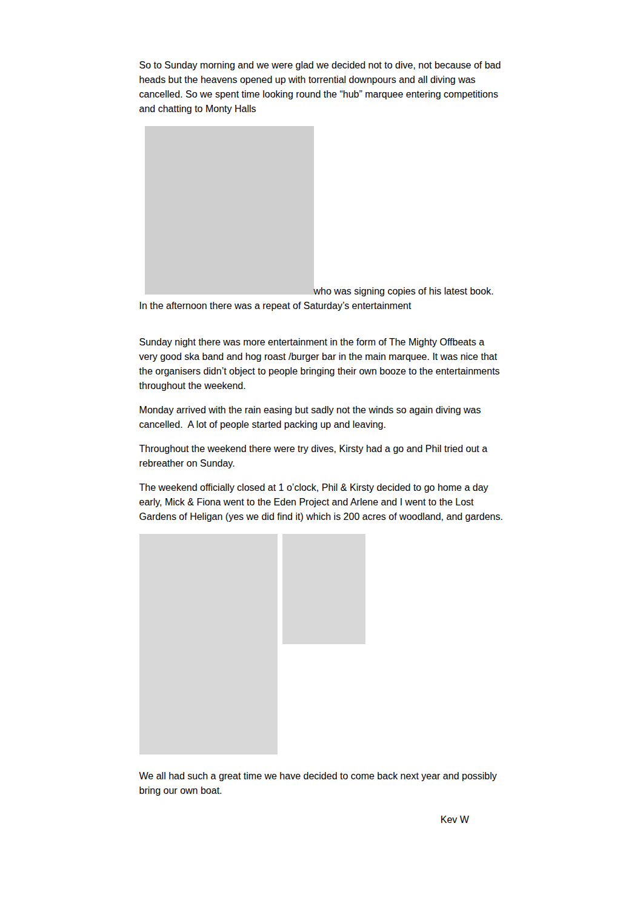So to Sunday morning and we were glad we decided not to dive, not because of bad heads but the heavens opened up with torrential downpours and all diving was cancelled. So we spent time looking round the “hub” marquee entering competitions and chatting to Monty Halls
who was signing copies of his latest book. In the afternoon there was a repeat of Saturday’s entertainment
Sunday night there was more entertainment in the form of The Mighty Offbeats a very good ska band and hog roast /burger bar in the main marquee. It was nice that the organisers didn’t object to people bringing their own booze to the entertainments throughout the weekend.
Monday arrived with the rain easing but sadly not the winds so again diving was cancelled. A lot of people started packing up and leaving.
Throughout the weekend there were try dives, Kirsty had a go and Phil tried out a rebreather on Sunday.
The weekend officially closed at 1 o’clock, Phil & Kirsty decided to go home a day early, Mick & Fiona went to the Eden Project and Arlene and I went to the Lost Gardens of Heligan (yes we did find it) which is 200 acres of woodland, and gardens.
We all had such a great time we have decided to come back next year and possibly bring our own boat.
Kev W